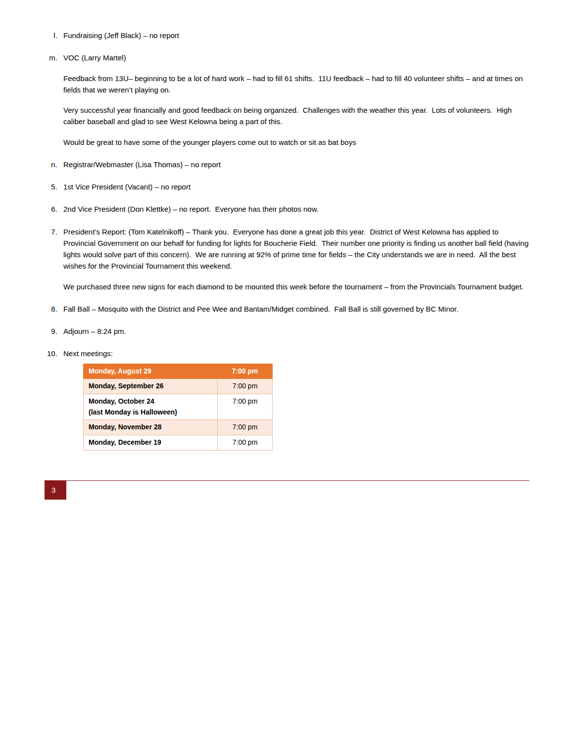Fundraising (Jeff Black) – no report
VOC (Larry Martel)
Feedback from 13U– beginning to be a lot of hard work – had to fill 61 shifts. 11U feedback – had to fill 40 volunteer shifts – and at times on fields that we weren’t playing on.
Very successful year financially and good feedback on being organized. Challenges with the weather this year. Lots of volunteers. High caliber baseball and glad to see West Kelowna being a part of this.
Would be great to have some of the younger players come out to watch or sit as bat boys
Registrar/Webmaster (Lisa Thomas) – no report
1st Vice President (Vacant) – no report
2nd Vice President (Don Klettke) – no report. Everyone has their photos now.
President’s Report: (Tom Katelnikoff) – Thank you. Everyone has done a great job this year. District of West Kelowna has applied to Provincial Government on our behalf for funding for lights for Boucherie Field. Their number one priority is finding us another ball field (having lights would solve part of this concern). We are running at 92% of prime time for fields – the City understands we are in need. All the best wishes for the Provincial Tournament this weekend.
We purchased three new signs for each diamond to be mounted this week before the tournament – from the Provincials Tournament budget.
Fall Ball – Mosquito with the District and Pee Wee and Bantam/Midget combined. Fall Ball is still governed by BC Minor.
Adjourn – 8:24 pm.
Next meetings:
| Monday, August 29 | 7:00 pm |
| Monday, September 26 | 7:00 pm |
| Monday, October 24 (last Monday is Halloween) | 7:00 pm |
| Monday, November 28 | 7:00 pm |
| Monday, December 19 | 7:00 pm |
3